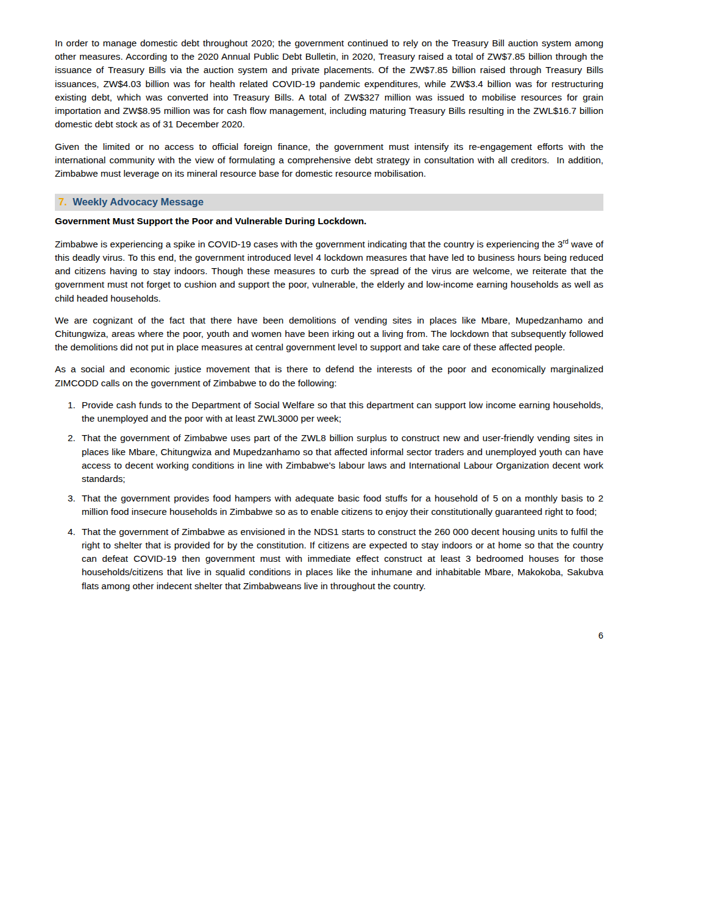In order to manage domestic debt throughout 2020; the government continued to rely on the Treasury Bill auction system among other measures. According to the 2020 Annual Public Debt Bulletin, in 2020, Treasury raised a total of ZW$7.85 billion through the issuance of Treasury Bills via the auction system and private placements. Of the ZW$7.85 billion raised through Treasury Bills issuances, ZW$4.03 billion was for health related COVID-19 pandemic expenditures, while ZW$3.4 billion was for restructuring existing debt, which was converted into Treasury Bills. A total of ZW$327 million was issued to mobilise resources for grain importation and ZW$8.95 million was for cash flow management, including maturing Treasury Bills resulting in the ZWL$16.7 billion domestic debt stock as of 31 December 2020.
Given the limited or no access to official foreign finance, the government must intensify its re-engagement efforts with the international community with the view of formulating a comprehensive debt strategy in consultation with all creditors. In addition, Zimbabwe must leverage on its mineral resource base for domestic resource mobilisation.
7. Weekly Advocacy Message
Government Must Support the Poor and Vulnerable During Lockdown.
Zimbabwe is experiencing a spike in COVID-19 cases with the government indicating that the country is experiencing the 3rd wave of this deadly virus. To this end, the government introduced level 4 lockdown measures that have led to business hours being reduced and citizens having to stay indoors. Though these measures to curb the spread of the virus are welcome, we reiterate that the government must not forget to cushion and support the poor, vulnerable, the elderly and low-income earning households as well as child headed households.
We are cognizant of the fact that there have been demolitions of vending sites in places like Mbare, Mupedzanhamo and Chitungwiza, areas where the poor, youth and women have been irking out a living from. The lockdown that subsequently followed the demolitions did not put in place measures at central government level to support and take care of these affected people.
As a social and economic justice movement that is there to defend the interests of the poor and economically marginalized ZIMCODD calls on the government of Zimbabwe to do the following:
Provide cash funds to the Department of Social Welfare so that this department can support low income earning households, the unemployed and the poor with at least ZWL3000 per week;
That the government of Zimbabwe uses part of the ZWL8 billion surplus to construct new and user-friendly vending sites in places like Mbare, Chitungwiza and Mupedzanhamo so that affected informal sector traders and unemployed youth can have access to decent working conditions in line with Zimbabwe's labour laws and International Labour Organization decent work standards;
That the government provides food hampers with adequate basic food stuffs for a household of 5 on a monthly basis to 2 million food insecure households in Zimbabwe so as to enable citizens to enjoy their constitutionally guaranteed right to food;
That the government of Zimbabwe as envisioned in the NDS1 starts to construct the 260 000 decent housing units to fulfil the right to shelter that is provided for by the constitution. If citizens are expected to stay indoors or at home so that the country can defeat COVID-19 then government must with immediate effect construct at least 3 bedroomed houses for those households/citizens that live in squalid conditions in places like the inhumane and inhabitable Mbare, Makokoba, Sakubva flats among other indecent shelter that Zimbabweans live in throughout the country.
6